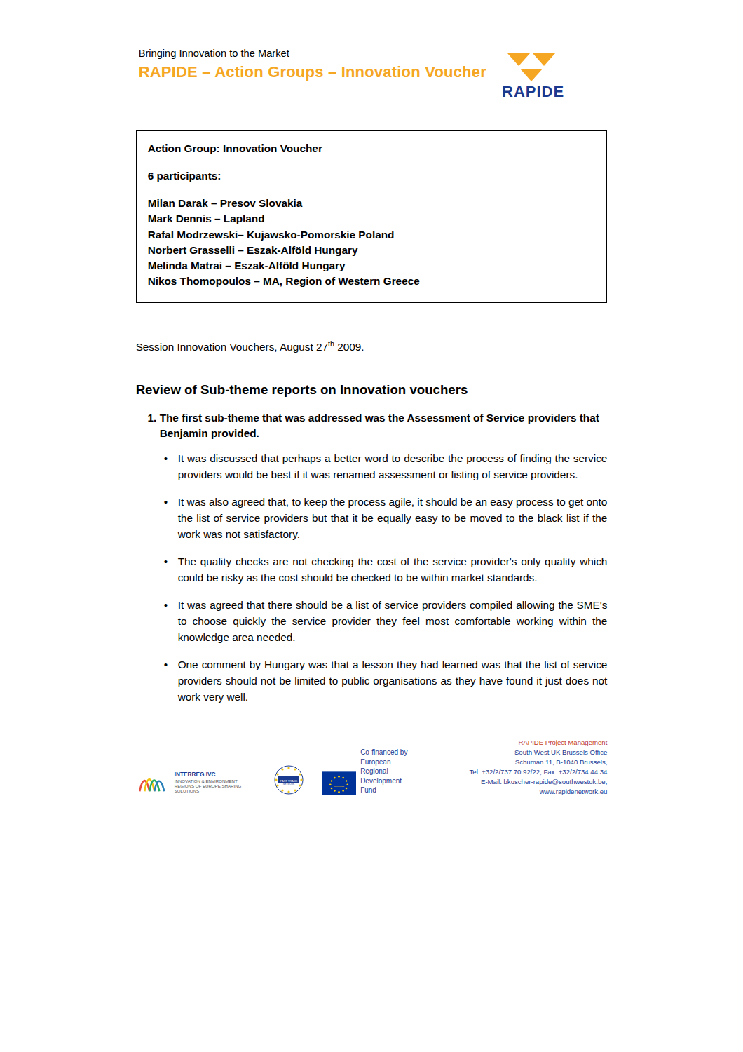Bringing Innovation to the Market
RAPIDE – Action Groups – Innovation Voucher
RAPIDE
Action Group: Innovation Voucher
6 participants:
Milan Darak – Presov Slovakia
Mark Dennis – Lapland
Rafal Modrzewski– Kujawsko-Pomorskie Poland
Norbert Grasselli – Eszak-Alföld Hungary
Melinda Matrai – Eszak-Alföld Hungary
Nikos Thomopoulos – MA, Region of Western Greece
Session Innovation Vouchers, August 27th 2009.
Review of Sub-theme reports on Innovation vouchers
The first sub-theme that was addressed was the Assessment of Service providers that Benjamin provided.
It was discussed that perhaps a better word to describe the process of finding the service providers would be best if it was renamed assessment or listing of service providers.
It was also agreed that, to keep the process agile, it should be an easy process to get onto the list of service providers but that it be equally easy to be moved to the black list if the work was not satisfactory.
The quality checks are not checking the cost of the service provider's only quality which could be risky as the cost should be checked to be within market standards.
It was agreed that there should be a list of service providers compiled allowing the SME's to choose quickly the service provider they feel most comfortable working within the knowledge area needed.
One comment by Hungary was that a lesson they had learned was that the list of service providers should not be limited to public organisations as they have found it just does not work very well.
INTERREG IVC INNOVATION & ENVIRONMENT
REGIONS OF EUROPE SHARING SOLUTIONS
FAST TRACK NETWORK
EUROPEAN COMMISSION
Co-financed by European
Regional Development
Fund
RAPIDE Project Management
South West UK Brussels Office
Schuman 11, B-1040 Brussels,
Tel: +32/2/737 70 92/22, Fax: +32/2/734 44 34
E-Mail: bkuscher-rapide@southwestuk.be, www.rapidenetwork.eu